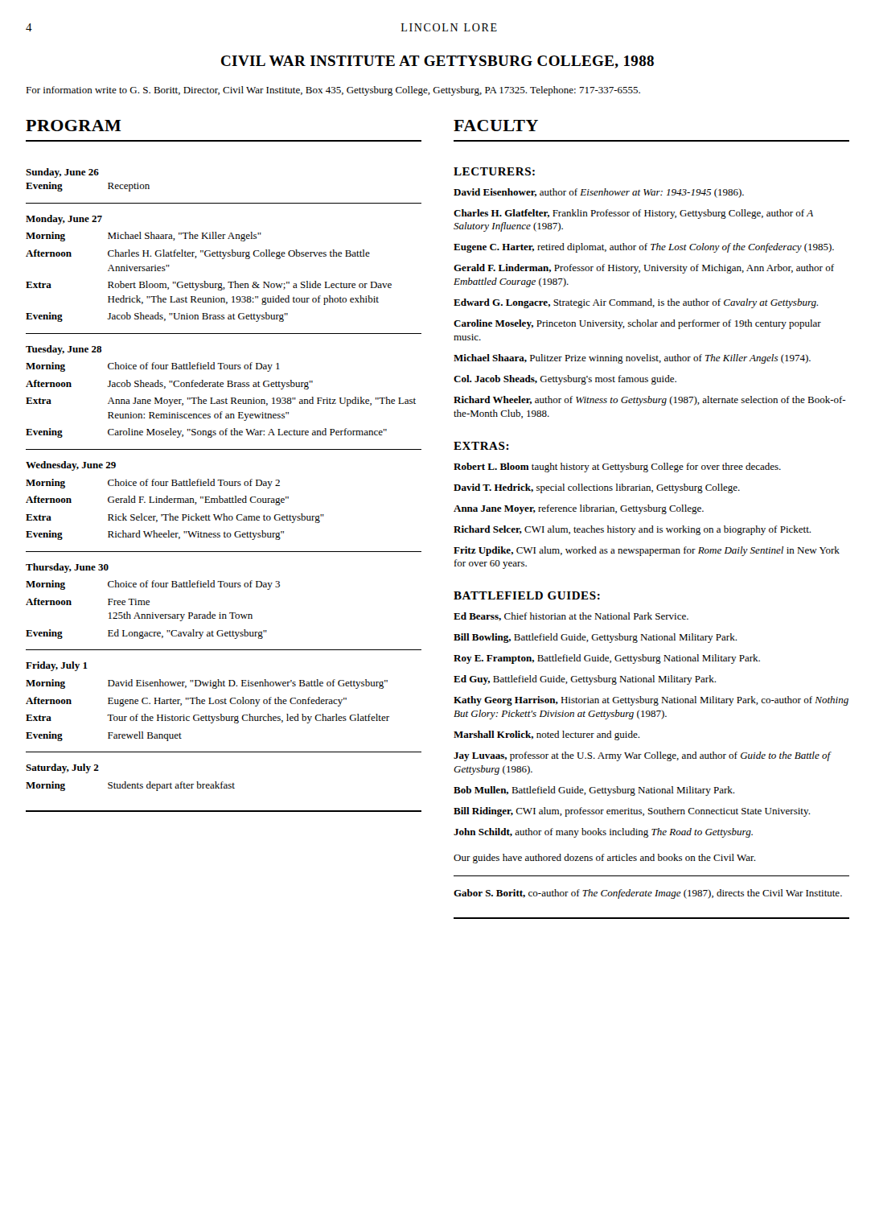4 LINCOLN LORE
CIVIL WAR INSTITUTE AT GETTYSBURG COLLEGE, 1988
For information write to G. S. Boritt, Director, Civil War Institute, Box 435, Gettysburg College, Gettysburg, PA 17325. Telephone: 717-337-6555.
PROGRAM
| Sunday, June 26 Evening | Reception |
| Monday, June 27 |
| Morning | Michael Shaara, "The Killer Angels" |
| Afternoon | Charles H. Glatfelter, "Gettysburg College Observes the Battle Anniversaries" |
| Extra | Robert Bloom, "Gettysburg, Then & Now;" a Slide Lecture or Dave Hedrick, "The Last Reunion, 1938:" guided tour of photo exhibit |
| Evening | Jacob Sheads, "Union Brass at Gettysburg" |
| Tuesday, June 28 |
| Morning | Choice of four Battlefield Tours of Day 1 |
| Afternoon | Jacob Sheads, "Confederate Brass at Gettysburg" |
| Extra | Anna Jane Moyer, "The Last Reunion, 1938" and Fritz Updike, "The Last Reunion: Reminiscences of an Eyewitness" |
| Evening | Caroline Moseley, "Songs of the War: A Lecture and Performance" |
| Wednesday, June 29 |
| Morning | Choice of four Battlefield Tours of Day 2 |
| Afternoon | Gerald F. Linderman, "Embattled Courage" |
| Extra | Rick Selcer, 'The Pickett Who Came to Gettysburg" |
| Evening | Richard Wheeler, "Witness to Gettysburg" |
| Thursday, June 30 |
| Morning | Choice of four Battlefield Tours of Day 3 |
| Afternoon | Free Time 125th Anniversary Parade in Town |
| Evening | Ed Longacre, "Cavalry at Gettysburg" |
| Friday, July 1 |
| Morning | David Eisenhower, "Dwight D. Eisenhower's Battle of Gettysburg" |
| Afternoon | Eugene C. Harter, "The Lost Colony of the Confederacy" |
| Extra | Tour of the Historic Gettysburg Churches, led by Charles Glatfelter |
| Evening | Farewell Banquet |
| Saturday, July 2 |
| Morning | Students depart after breakfast |
FACULTY
LECTURERS:
David Eisenhower, author of Eisenhower at War: 1943-1945 (1986).
Charles H. Glatfelter, Franklin Professor of History, Gettysburg College, author of A Salutory Influence (1987).
Eugene C. Harter, retired diplomat, author of The Lost Colony of the Confederacy (1985).
Gerald F. Linderman, Professor of History, University of Michigan, Ann Arbor, author of Embattled Courage (1987).
Edward G. Longacre, Strategic Air Command, is the author of Cavalry at Gettysburg.
Caroline Moseley, Princeton University, scholar and performer of 19th century popular music.
Michael Shaara, Pulitzer Prize winning novelist, author of The Killer Angels (1974).
Col. Jacob Sheads, Gettysburg's most famous guide.
Richard Wheeler, author of Witness to Gettysburg (1987), alternate selection of the Book-of-the-Month Club, 1988.
EXTRAS:
Robert L. Bloom taught history at Gettysburg College for over three decades.
David T. Hedrick, special collections librarian, Gettysburg College.
Anna Jane Moyer, reference librarian, Gettysburg College.
Richard Selcer, CWI alum, teaches history and is working on a biography of Pickett.
Fritz Updike, CWI alum, worked as a newspaperman for Rome Daily Sentinel in New York for over 60 years.
BATTLEFIELD GUIDES:
Ed Bearss, Chief historian at the National Park Service.
Bill Bowling, Battlefield Guide, Gettysburg National Military Park.
Roy E. Frampton, Battlefield Guide, Gettysburg National Military Park.
Ed Guy, Battlefield Guide, Gettysburg National Military Park.
Kathy Georg Harrison, Historian at Gettysburg National Military Park, co-author of Nothing But Glory: Pickett's Division at Gettysburg (1987).
Marshall Krolick, noted lecturer and guide.
Jay Luvaas, professor at the U.S. Army War College, and author of Guide to the Battle of Gettysburg (1986).
Bob Mullen, Battlefield Guide, Gettysburg National Military Park.
Bill Ridinger, CWI alum, professor emeritus, Southern Connecticut State University.
John Schildt, author of many books including The Road to Gettysburg.
Our guides have authored dozens of articles and books on the Civil War.
Gabor S. Boritt, co-author of The Confederate Image (1987), directs the Civil War Institute.